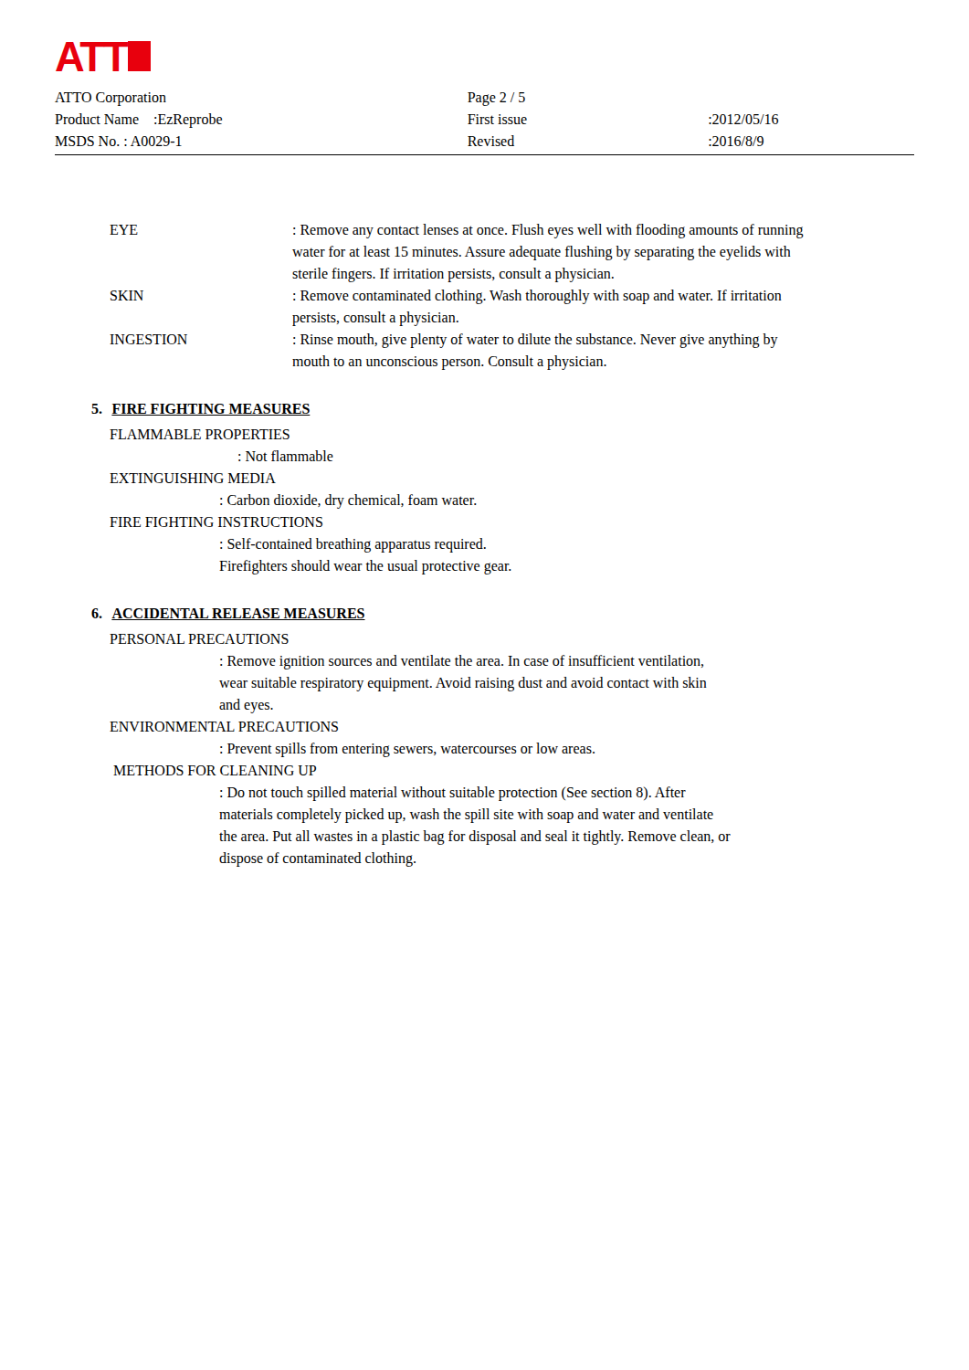ATT
| ATTO Corporation | Page 2 / 5 | |
| Product Name :EzReprobe | First issue | :2012/05/16 |
| MSDS No. : A0029-1 | Revised | :2016/8/9 |
| EYE | : Remove any contact lenses at once. Flush eyes well with flooding amounts of running water for at least 15 minutes. Assure adequate flushing by separating the eyelids with sterile fingers. If irritation persists, consult a physician. |
| SKIN | : Remove contaminated clothing. Wash thoroughly with soap and water. If irritation persists, consult a physician. |
| INGESTION | : Rinse mouth, give plenty of water to dilute the substance. Never give anything by mouth to an unconscious person. Consult a physician. |
5. FIRE FIGHTING MEASURES
FLAMMABLE PROPERTIES
: Not flammable
EXTINGUISHING MEDIA
: Carbon dioxide, dry chemical, foam water.
FIRE FIGHTING INSTRUCTIONS
: Self-contained breathing apparatus required.
Firefighters should wear the usual protective gear.
6. ACCIDENTAL RELEASE MEASURES
PERSONAL PRECAUTIONS
: Remove ignition sources and ventilate the area. In case of insufficient ventilation, wear suitable respiratory equipment. Avoid raising dust and avoid contact with skin and eyes.
ENVIRONMENTAL PRECAUTIONS
: Prevent spills from entering sewers, watercourses or low areas.
METHODS FOR CLEANING UP
: Do not touch spilled material without suitable protection (See section 8). After materials completely picked up, wash the spill site with soap and water and ventilate the area. Put all wastes in a plastic bag for disposal and seal it tightly. Remove clean, or dispose of contaminated clothing.